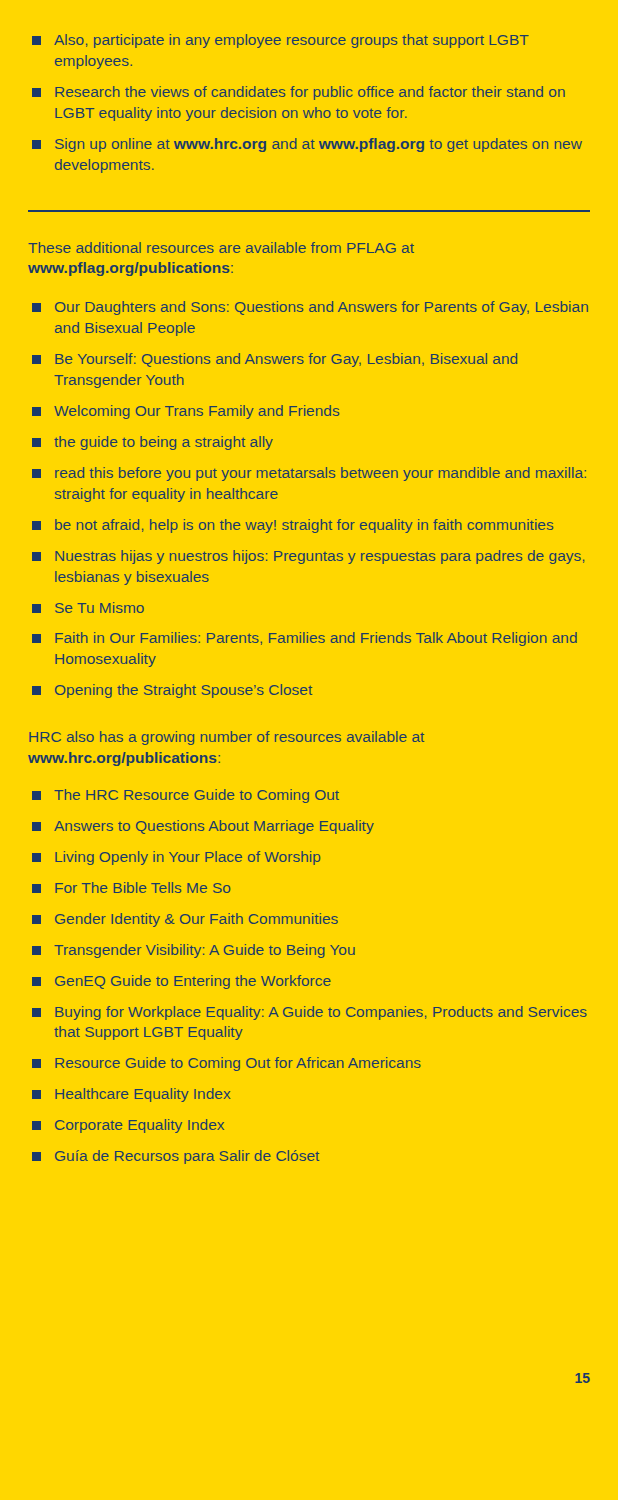Also, participate in any employee resource groups that support LGBT employees.
Research the views of candidates for public office and factor their stand on LGBT equality into your decision on who to vote for.
Sign up online at www.hrc.org and at www.pflag.org to get updates on new developments.
These additional resources are available from PFLAG at www.pflag.org/publications:
Our Daughters and Sons: Questions and Answers for Parents of Gay, Lesbian and Bisexual People
Be Yourself: Questions and Answers for Gay, Lesbian, Bisexual and Transgender Youth
Welcoming Our Trans Family and Friends
the guide to being a straight ally
read this before you put your metatarsals between your mandible and maxilla: straight for equality in healthcare
be not afraid, help is on the way! straight for equality in faith communities
Nuestras hijas y nuestros hijos: Preguntas y respuestas para padres de gays, lesbianas y bisexuales
Se Tu Mismo
Faith in Our Families: Parents, Families and Friends Talk About Religion and Homosexuality
Opening the Straight Spouse’s Closet
HRC also has a growing number of resources available at www.hrc.org/publications:
The HRC Resource Guide to Coming Out
Answers to Questions About Marriage Equality
Living Openly in Your Place of Worship
For The Bible Tells Me So
Gender Identity & Our Faith Communities
Transgender Visibility: A Guide to Being You
GenEQ Guide to Entering the Workforce
Buying for Workplace Equality: A Guide to Companies, Products and Services that Support LGBT Equality
Resource Guide to Coming Out for African Americans
Healthcare Equality Index
Corporate Equality Index
Guía de Recursos para Salir de Clóset
15